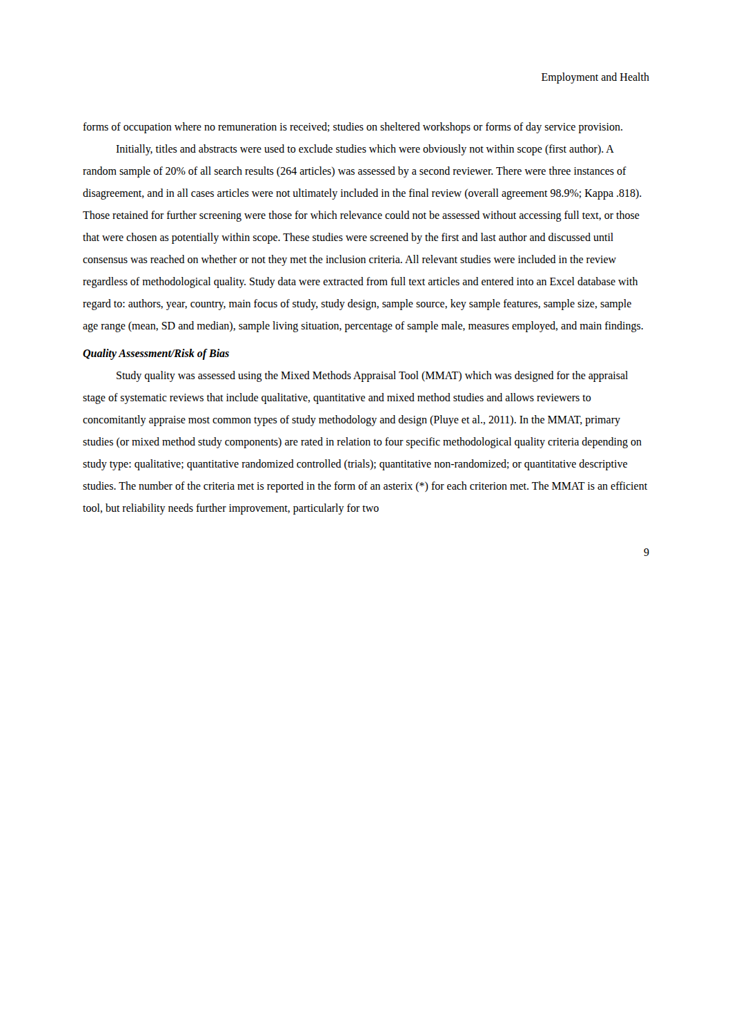Employment and Health
forms of occupation where no remuneration is received; studies on sheltered workshops or forms of day service provision.
Initially, titles and abstracts were used to exclude studies which were obviously not within scope (first author). A random sample of 20% of all search results (264 articles) was assessed by a second reviewer. There were three instances of disagreement, and in all cases articles were not ultimately included in the final review (overall agreement 98.9%; Kappa .818). Those retained for further screening were those for which relevance could not be assessed without accessing full text, or those that were chosen as potentially within scope. These studies were screened by the first and last author and discussed until consensus was reached on whether or not they met the inclusion criteria. All relevant studies were included in the review regardless of methodological quality. Study data were extracted from full text articles and entered into an Excel database with regard to: authors, year, country, main focus of study, study design, sample source, key sample features, sample size, sample age range (mean, SD and median), sample living situation, percentage of sample male, measures employed, and main findings.
Quality Assessment/Risk of Bias
Study quality was assessed using the Mixed Methods Appraisal Tool (MMAT) which was designed for the appraisal stage of systematic reviews that include qualitative, quantitative and mixed method studies and allows reviewers to concomitantly appraise most common types of study methodology and design (Pluye et al., 2011). In the MMAT, primary studies (or mixed method study components) are rated in relation to four specific methodological quality criteria depending on study type: qualitative; quantitative randomized controlled (trials); quantitative non-randomized; or quantitative descriptive studies. The number of the criteria met is reported in the form of an asterix (*) for each criterion met. The MMAT is an efficient tool, but reliability needs further improvement, particularly for two
9